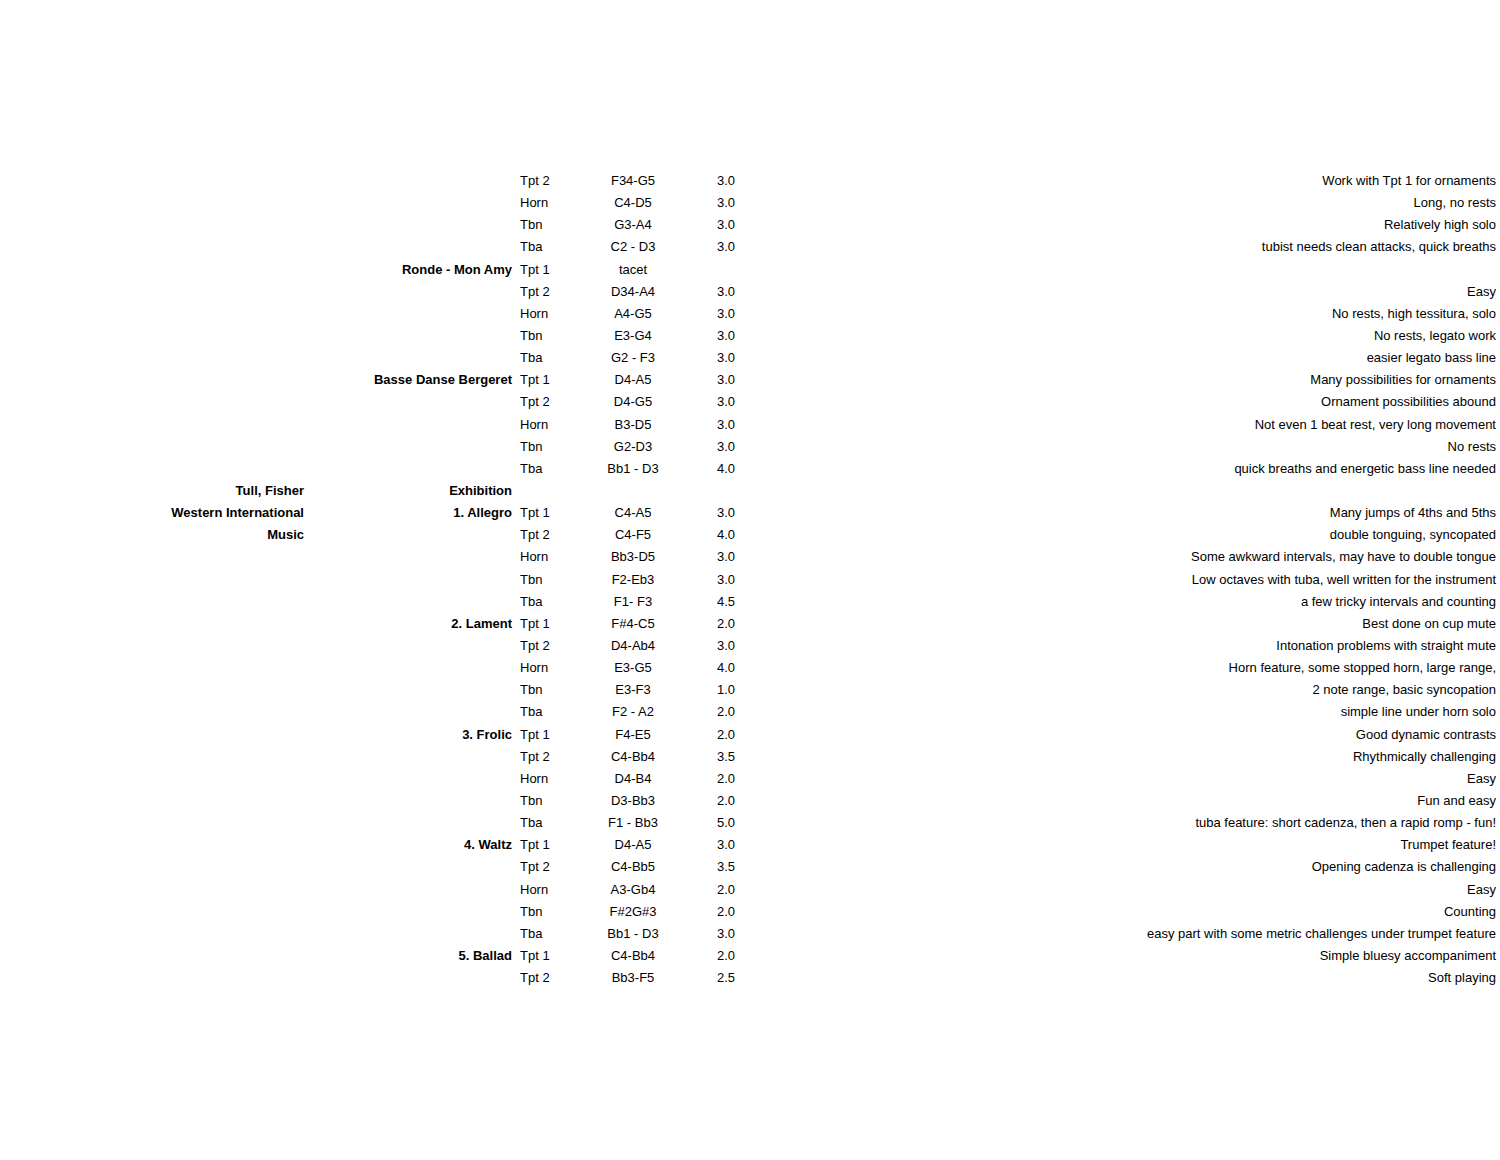| | | Tpt 2 | F34-G5 | 3.0 | Work with Tpt 1 for ornaments |
| | | Horn | C4-D5 | 3.0 | Long, no rests |
| | | Tbn | G3-A4 | 3.0 | Relatively high solo |
| | | Tba | C2 - D3 | 3.0 | tubist needs clean attacks, quick breaths |
| | Ronde - Mon Amy | Tpt 1 | tacet | | |
| | | Tpt 2 | D34-A4 | 3.0 | Easy |
| | | Horn | A4-G5 | 3.0 | No rests, high tessitura, solo |
| | | Tbn | E3-G4 | 3.0 | No rests, legato work |
| | | Tba | G2 - F3 | 3.0 | easier legato bass line |
| | Basse Danse Bergeret | Tpt 1 | D4-A5 | 3.0 | Many possibilities for ornaments |
| | | Tpt 2 | D4-G5 | 3.0 | Ornament possibilities abound |
| | | Horn | B3-D5 | 3.0 | Not even 1 beat rest, very long movement |
| | | Tbn | G2-D3 | 3.0 | No rests |
| | | Tba | Bb1 - D3 | 4.0 | quick breaths and energetic bass line needed |
| Tull, Fisher | Exhibition | | | | |
| Western International | 1. Allegro | Tpt 1 | C4-A5 | 3.0 | Many jumps of 4ths and 5ths |
| Music | | Tpt 2 | C4-F5 | 4.0 | double tonguing, syncopated |
| | | Horn | Bb3-D5 | 3.0 | Some awkward intervals, may have to double tongue |
| | | Tbn | F2-Eb3 | 3.0 | Low octaves with tuba, well written for the instrument |
| | | Tba | F1- F3 | 4.5 | a few tricky intervals and counting |
| | 2. Lament | Tpt 1 | F#4-C5 | 2.0 | Best done on cup mute |
| | | Tpt 2 | D4-Ab4 | 3.0 | Intonation problems with straight mute |
| | | Horn | E3-G5 | 4.0 | Horn feature, some stopped horn, large range, |
| | | Tbn | E3-F3 | 1.0 | 2 note range, basic syncopation |
| | | Tba | F2 - A2 | 2.0 | simple line under horn solo |
| | 3. Frolic | Tpt 1 | F4-E5 | 2.0 | Good dynamic contrasts |
| | | Tpt 2 | C4-Bb4 | 3.5 | Rhythmically challenging |
| | | Horn | D4-B4 | 2.0 | Easy |
| | | Tbn | D3-Bb3 | 2.0 | Fun and easy |
| | | Tba | F1 - Bb3 | 5.0 | tuba feature: short cadenza, then a rapid romp - fun! |
| | 4. Waltz | Tpt 1 | D4-A5 | 3.0 | Trumpet feature! |
| | | Tpt 2 | C4-Bb5 | 3.5 | Opening cadenza is challenging |
| | | Horn | A3-Gb4 | 2.0 | Easy |
| | | Tbn | F#2G#3 | 2.0 | Counting |
| | | Tba | Bb1 - D3 | 3.0 | easy part with some metric challenges under trumpet feature |
| | 5. Ballad | Tpt 1 | C4-Bb4 | 2.0 | Simple bluesy accompaniment |
| | | Tpt 2 | Bb3-F5 | 2.5 | Soft playing |